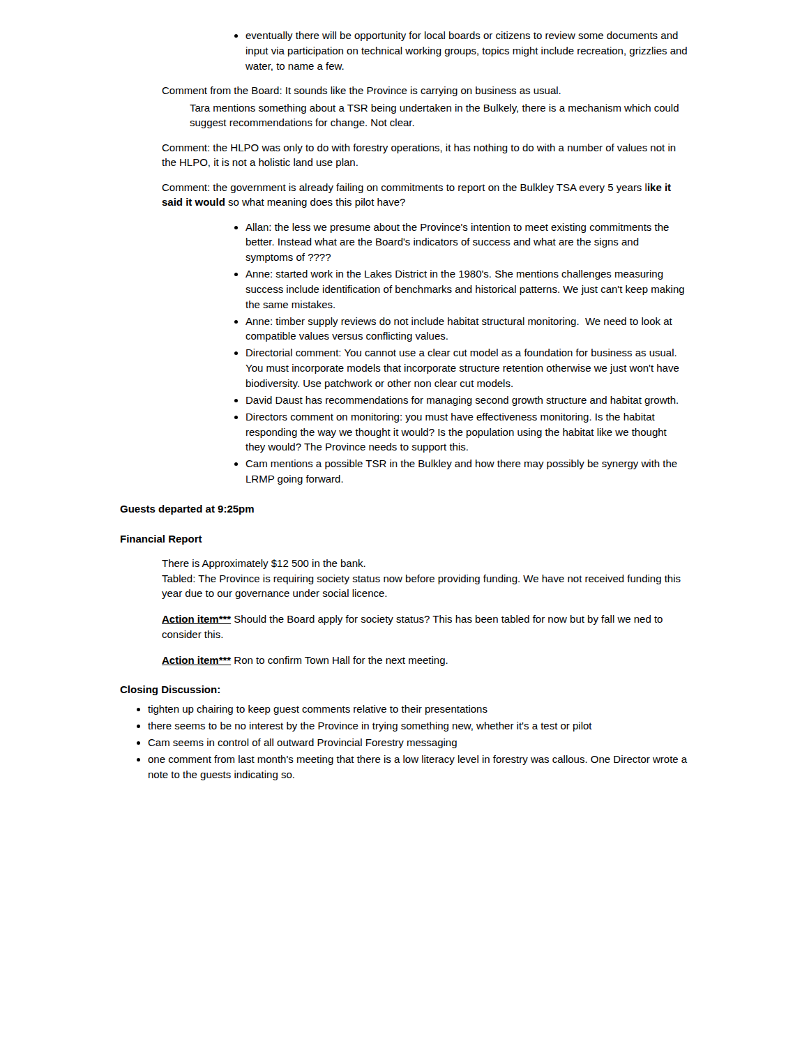eventually there will be opportunity for local boards or citizens to review some documents and input via participation on technical working groups, topics might include recreation, grizzlies and water, to name a few.
Comment from the Board: It sounds like the Province is carrying on business as usual.
Tara mentions something about a TSR being undertaken in the Bulkely, there is a mechanism which could suggest recommendations for change. Not clear.
Comment: the HLPO was only to do with forestry operations, it has nothing to do with a number of values not in the HLPO, it is not a holistic land use plan.
Comment: the government is already failing on commitments to report on the Bulkley TSA every 5 years like it said it would so what meaning does this pilot have?
Allan: the less we presume about the Province's intention to meet existing commitments the better. Instead what are the Board's indicators of success and what are the signs and symptoms of ????
Anne: started work in the Lakes District in the 1980's. She mentions challenges measuring success include identification of benchmarks and historical patterns. We just can't keep making the same mistakes.
Anne: timber supply reviews do not include habitat structural monitoring. We need to look at compatible values versus conflicting values.
Directorial comment: You cannot use a clear cut model as a foundation for business as usual. You must incorporate models that incorporate structure retention otherwise we just won't have biodiversity. Use patchwork or other non clear cut models.
David Daust has recommendations for managing second growth structure and habitat growth.
Directors comment on monitoring: you must have effectiveness monitoring. Is the habitat responding the way we thought it would? Is the population using the habitat like we thought they would? The Province needs to support this.
Cam mentions a possible TSR in the Bulkley and how there may possibly be synergy with the LRMP going forward.
Guests departed at 9:25pm
Financial Report
There is Approximately $12 500 in the bank.
Tabled: The Province is requiring society status now before providing funding. We have not received funding this year due to our governance under social licence.
Action item*** Should the Board apply for society status? This has been tabled for now but by fall we ned to consider this.
Action item*** Ron to confirm Town Hall for the next meeting.
Closing Discussion:
tighten up chairing to keep guest comments relative to their presentations
there seems to be no interest by the Province in trying something new, whether it's a test or pilot
Cam seems in control of all outward Provincial Forestry messaging
one comment from last month's meeting that there is a low literacy level in forestry was callous. One Director wrote a note to the guests indicating so.